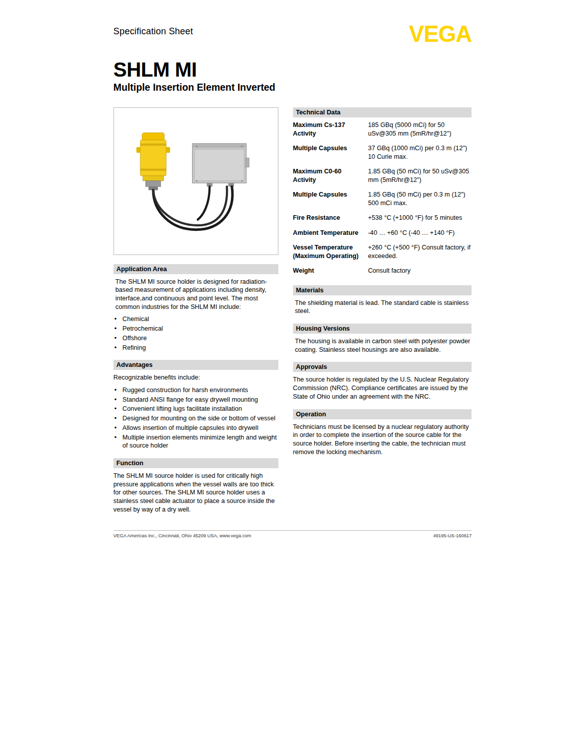Specification Sheet
VEGA
SHLM MI
Multiple Insertion Element Inverted
Application Area
The SHLM MI source holder is designed for radiation-based measurement of applications including density, interface,and continuous and point level. The most common industries for the SHLM MI include:
Chemical
Petrochemical
Offshore
Refining
Advantages
Recognizable benefits include:
Rugged construction for harsh environments
Standard ANSI flange for easy drywell mounting
Convenient lifting lugs facilitate installation
Designed for mounting on the side or bottom of vessel
Allows insertion of multiple capsules into drywell
Multiple insertion elements minimize length and weight of source holder
Function
The SHLM MI source holder is used for critically high pressure applications when the vessel walls are too thick for other sources. The SHLM MI source holder uses a stainless steel cable actuator to place a source inside the vessel by way of a dry well.
Technical Data
| Maximum Cs-137 Activity | 185 GBq (5000 mCi) for 50 uSv@305 mm (5mR/hr@12") |
| Multiple Capsules | 37 GBq (1000 mCi) per 0.3 m (12") 10 Curie max. |
| Maximum C0-60 Activity | 1.85 GBq (50 mCi) for 50 uSv@305 mm (5mR/hr@12") |
| Multiple Capsules | 1.85 GBq (50 mCi) per 0.3 m (12") 500 mCi max. |
| Fire Resistance | +538 °C (+1000 °F) for 5 minutes |
| Ambient Temperature | -40 … +60 °C (-40 … +140 °F) |
| Vessel Temperature (Maximum Operating) | +260 °C (+500 °F) Consult factory, if exceeded. |
| Weight | Consult factory |
Materials
The shielding material is lead. The standard cable is stainless steel.
Housing Versions
The housing is available in carbon steel with polyester powder coating. Stainless steel housings are also available.
Approvals
The source holder is regulated by the U.S. Nuclear Regulatory Commission (NRC). Compliance certificates are issued by the State of Ohio under an agreement with the NRC.
Operation
Technicians must be licensed by a nuclear regulatory authority in order to complete the insertion of the source cable for the source holder. Before inserting the cable, the technician must remove the locking mechanism.
VEGA Americas Inc., Cincinnati, Ohio 45209 USA, www.vega.com
49195-US-160617